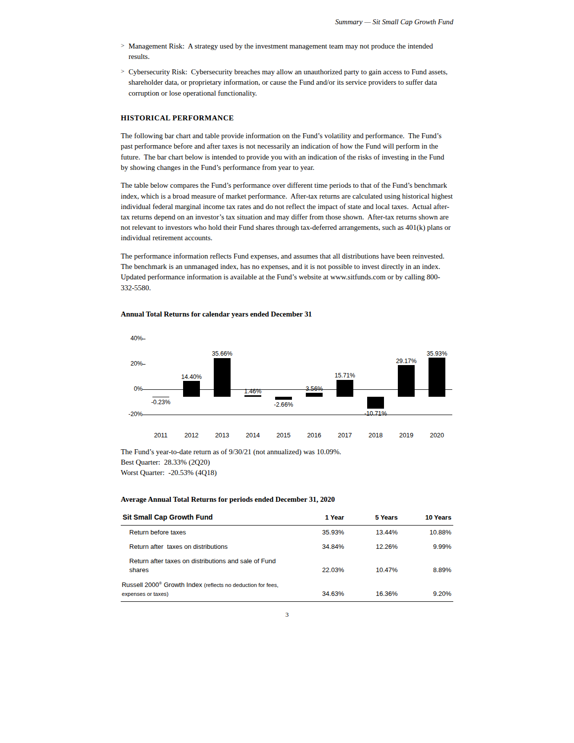Summary — Sit Small Cap Growth Fund
Management Risk: A strategy used by the investment management team may not produce the intended results.
Cybersecurity Risk: Cybersecurity breaches may allow an unauthorized party to gain access to Fund assets, shareholder data, or proprietary information, or cause the Fund and/or its service providers to suffer data corruption or lose operational functionality.
HISTORICAL PERFORMANCE
The following bar chart and table provide information on the Fund’s volatility and performance. The Fund’s past performance before and after taxes is not necessarily an indication of how the Fund will perform in the future. The bar chart below is intended to provide you with an indication of the risks of investing in the Fund by showing changes in the Fund’s performance from year to year.
The table below compares the Fund’s performance over different time periods to that of the Fund’s benchmark index, which is a broad measure of market performance. After-tax returns are calculated using historical highest individual federal marginal income tax rates and do not reflect the impact of state and local taxes. Actual after-tax returns depend on an investor’s tax situation and may differ from those shown. After-tax returns shown are not relevant to investors who hold their Fund shares through tax-deferred arrangements, such as 401(k) plans or individual retirement accounts.
The performance information reflects Fund expenses, and assumes that all distributions have been reinvested. The benchmark is an unmanaged index, has no expenses, and it is not possible to invest directly in an index. Updated performance information is available at the Fund’s website at www.sitfunds.com or by calling 800-332-5580.
Annual Total Returns for calendar years ended December 31
40%
20%
0%
-20%
-0.23%
14.40%
35.66%
1.46%
-2.66%
3.56%
15.71%
-10.71%
29.17%
35.93%
2011
2012
2013
2014
2015
2016
2017
2018
2019
2020
The Fund’s year-to-date return as of 9/30/21 (not annualized) was 10.09%.
Best Quarter: 28.33% (2Q20)
Worst Quarter: -20.53% (4Q18)
Average Annual Total Returns for periods ended December 31, 2020
| Sit Small Cap Growth Fund | 1 Year | 5 Years | 10 Years |
| --- | --- | --- | --- |
| Return before taxes | 35.93% | 13.44% | 10.88% |
| Return after taxes on distributions | 34.84% | 12.26% | 9.99% |
| Return after taxes on distributions and sale of Fund shares | 22.03% | 10.47% | 8.89% |
| Russell 2000 ® Growth Index (reflects no deduction for fees, expenses or taxes) | 34.63% | 16.36% | 9.20% |
3